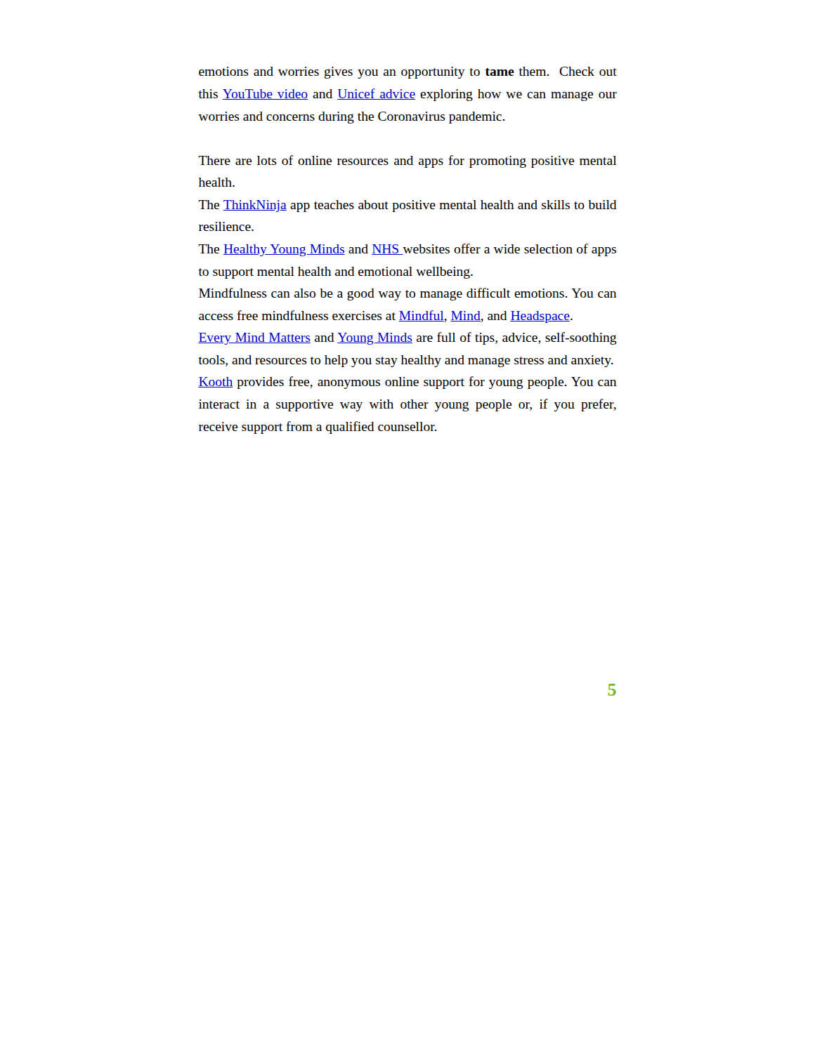emotions and worries gives you an opportunity to tame them. Check out this YouTube video and Unicef advice exploring how we can manage our worries and concerns during the Coronavirus pandemic.
There are lots of online resources and apps for promoting positive mental health.
The ThinkNinja app teaches about positive mental health and skills to build resilience.
The Healthy Young Minds and NHS websites offer a wide selection of apps to support mental health and emotional wellbeing.
Mindfulness can also be a good way to manage difficult emotions. You can access free mindfulness exercises at Mindful, Mind, and Headspace.
Every Mind Matters and Young Minds are full of tips, advice, self-soothing tools, and resources to help you stay healthy and manage stress and anxiety.
Kooth provides free, anonymous online support for young people. You can interact in a supportive way with other young people or, if you prefer, receive support from a qualified counsellor.
5